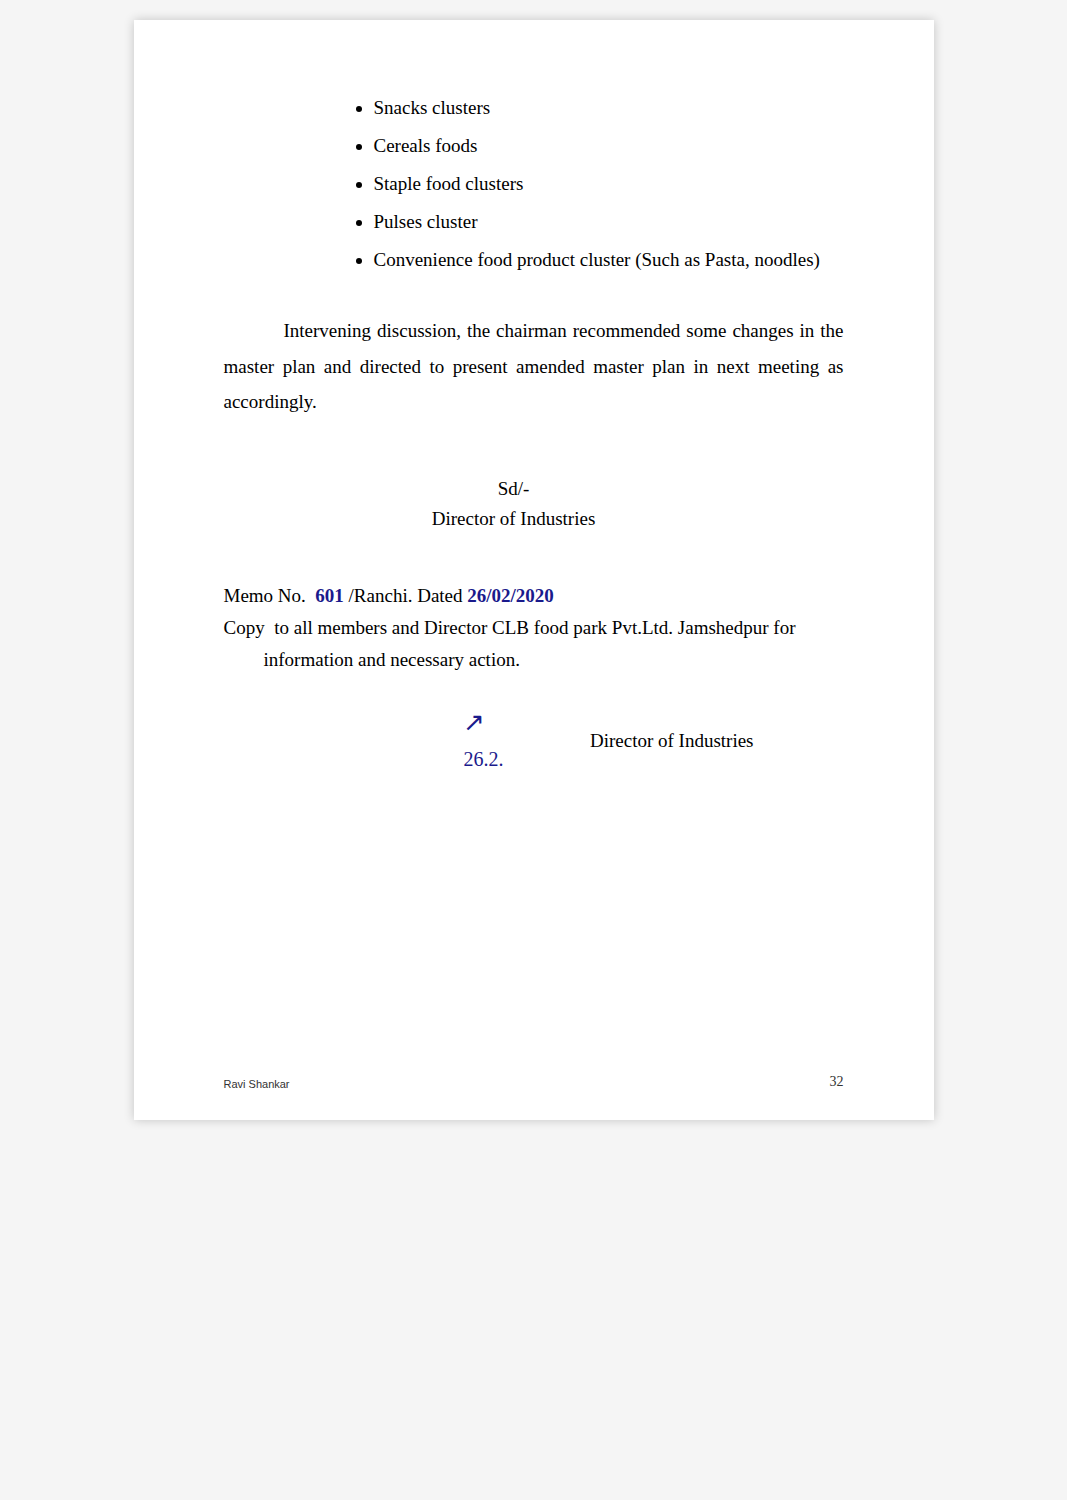Snacks clusters
Cereals foods
Staple food clusters
Pulses cluster
Convenience food product cluster (Such as Pasta, noodles)
Intervening discussion, the chairman recommended some changes in the master plan and directed to present amended master plan in next meeting as accordingly.
Sd/-
Director of Industries
Memo No. 601 /Ranchi. Dated 26/02/2020
Copy to all members and Director CLB food park Pvt.Ltd. Jamshedpur for information and necessary action.
↗ Director of Industries 26.2.
Ravi Shankar 32